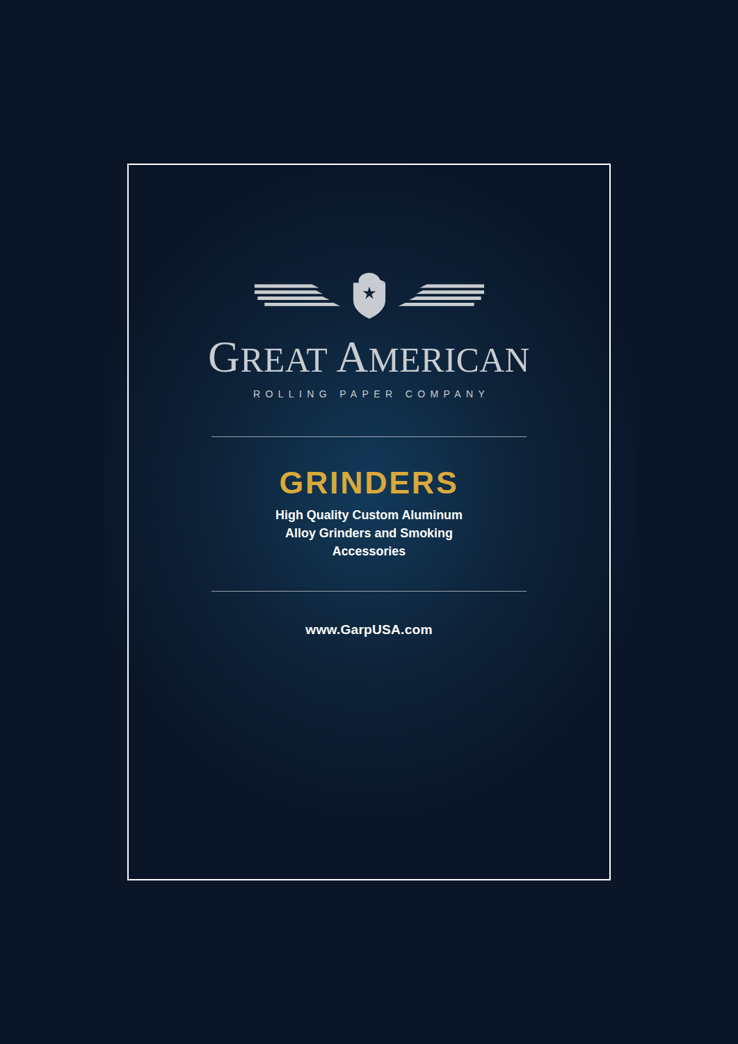GREAT AMERICAN
ROLLING PAPER COMPANY
GRINDERS
High Quality Custom Aluminum Alloy Grinders and Smoking Accessories
www.GarpUSA.com